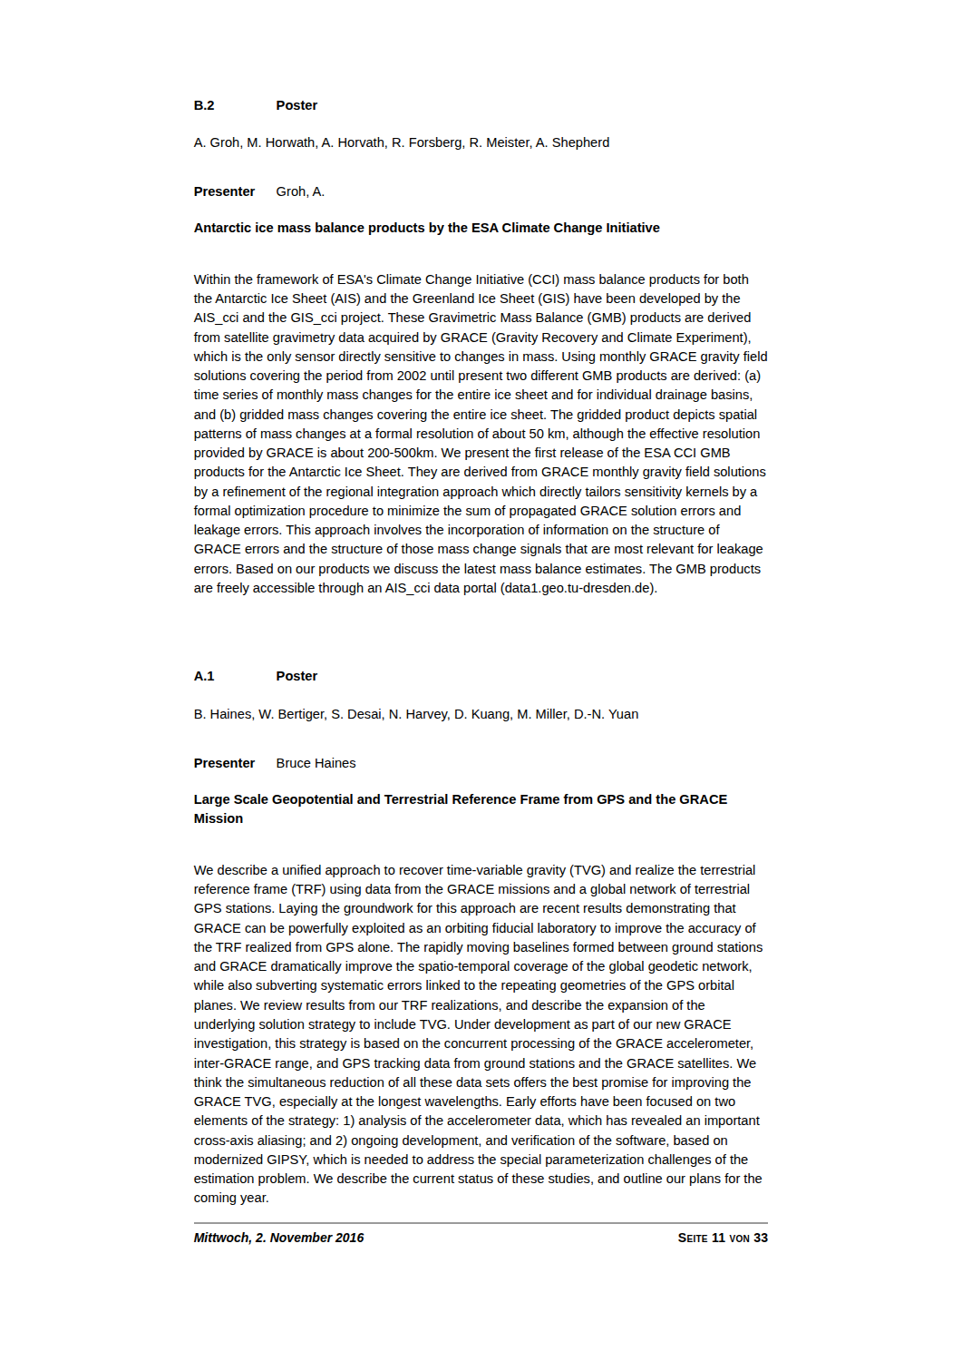B.2 Poster
A. Groh, M. Horwath, A. Horvath, R. Forsberg, R. Meister, A. Shepherd
Presenter Groh, A.
Antarctic ice mass balance products by the ESA Climate Change Initiative
Within the framework of ESA's Climate Change Initiative (CCI) mass balance products for both the Antarctic Ice Sheet (AIS) and the Greenland Ice Sheet (GIS) have been developed by the AIS_cci and the GIS_cci project. These Gravimetric Mass Balance (GMB) products are derived from satellite gravimetry data acquired by GRACE (Gravity Recovery and Climate Experiment), which is the only sensor directly sensitive to changes in mass. Using monthly GRACE gravity field solutions covering the period from 2002 until present two different GMB products are derived: (a) time series of monthly mass changes for the entire ice sheet and for individual drainage basins, and (b) gridded mass changes covering the entire ice sheet. The gridded product depicts spatial patterns of mass changes at a formal resolution of about 50 km, although the effective resolution provided by GRACE is about 200-500km. We present the first release of the ESA CCI GMB products for the Antarctic Ice Sheet. They are derived from GRACE monthly gravity field solutions by a refinement of the regional integration approach which directly tailors sensitivity kernels by a formal optimization procedure to minimize the sum of propagated GRACE solution errors and leakage errors. This approach involves the incorporation of information on the structure of GRACE errors and the structure of those mass change signals that are most relevant for leakage errors. Based on our products we discuss the latest mass balance estimates. The GMB products are freely accessible through an AIS_cci data portal (data1.geo.tu-dresden.de).
A.1 Poster
B. Haines, W. Bertiger, S. Desai, N. Harvey, D. Kuang, M. Miller, D.-N. Yuan
Presenter Bruce Haines
Large Scale Geopotential and Terrestrial Reference Frame from GPS and the GRACE Mission
We describe a unified approach to recover time-variable gravity (TVG) and realize the terrestrial reference frame (TRF) using data from the GRACE missions and a global network of terrestrial GPS stations. Laying the groundwork for this approach are recent results demonstrating that GRACE can be powerfully exploited as an orbiting fiducial laboratory to improve the accuracy of the TRF realized from GPS alone. The rapidly moving baselines formed between ground stations and GRACE dramatically improve the spatio-temporal coverage of the global geodetic network, while also subverting systematic errors linked to the repeating geometries of the GPS orbital planes. We review results from our TRF realizations, and describe the expansion of the underlying solution strategy to include TVG. Under development as part of our new GRACE investigation, this strategy is based on the concurrent processing of the GRACE accelerometer, inter-GRACE range, and GPS tracking data from ground stations and the GRACE satellites. We think the simultaneous reduction of all these data sets offers the best promise for improving the GRACE TVG, especially at the longest wavelengths. Early efforts have been focused on two elements of the strategy: 1) analysis of the accelerometer data, which has revealed an important cross-axis aliasing; and 2) ongoing development, and verification of the software, based on modernized GIPSY, which is needed to address the special parameterization challenges of the estimation problem. We describe the current status of these studies, and outline our plans for the coming year.
Mittwoch, 2. November 2016 Seite 11 von 33